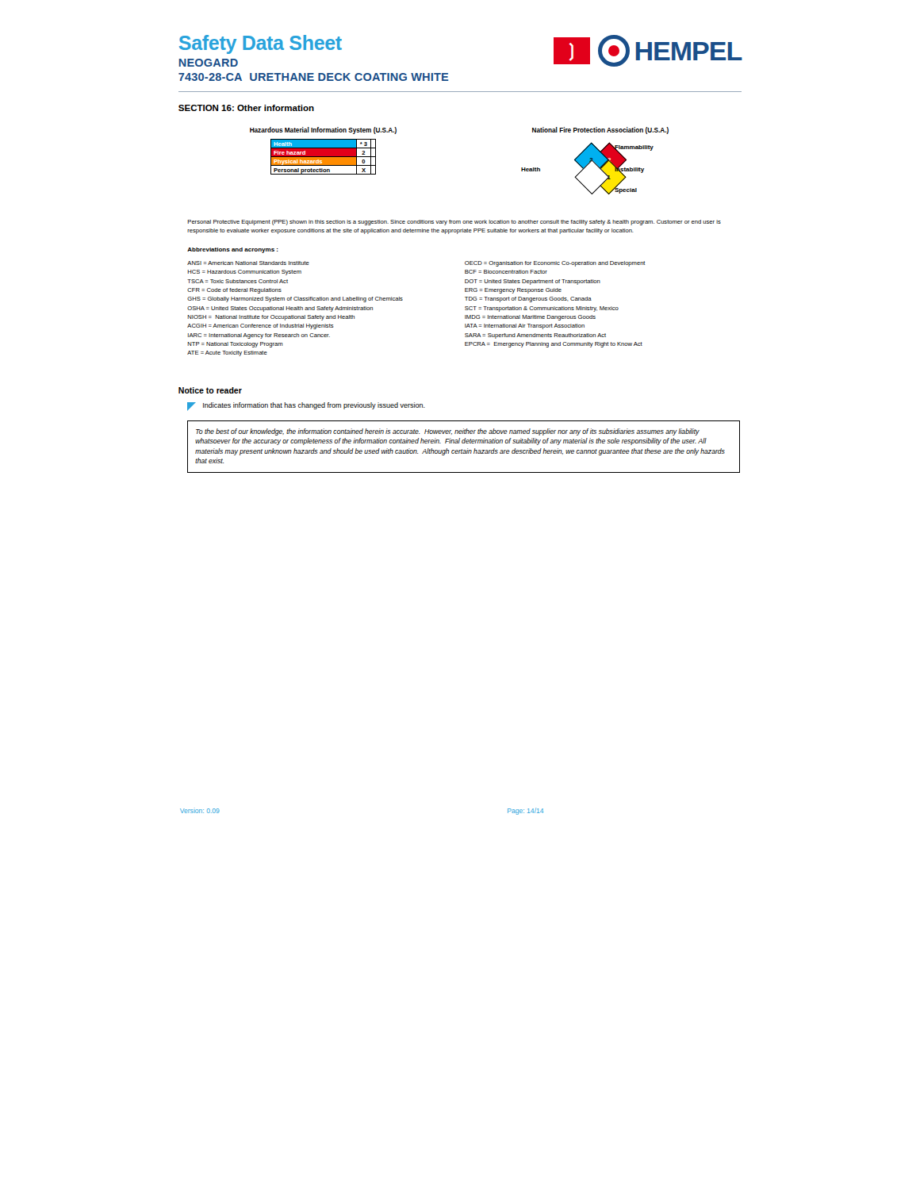Safety Data Sheet
NEOGARD
7430-28-CA URETHANE DECK COATING WHITE
❲
HEMPEL
SECTION 16: Other information
Hazardous Material Information System (U.S.A.)
| Health | * 3 | |
| Fire hazard | 2 | |
| Physical hazards | 0 | |
| Personal protection | X | |
National Fire Protection Association (U.S.A.)
2
2
1
Flammability
Instability
Special
Health
Personal Protective Equipment (PPE) shown in this section is a suggestion. Since conditions vary from one work location to another consult the facility safety & health program. Customer or end user is responsible to evaluate worker exposure conditions at the site of application and determine the appropriate PPE suitable for workers at that particular facility or location.
Abbreviations and acronyms :
| ANSI = American National Standards Institute | OECD = Organisation for Economic Co-operation and Development |
| HCS = Hazardous Communication System | BCF = Bioconcentration Factor |
| TSCA = Toxic Substances Control Act | DOT = United States Department of Transportation |
| CFR = Code of federal Regulations | ERG = Emergency Response Guide |
| GHS = Globally Harmonized System of Classification and Labelling of Chemicals | TDG = Transport of Dangerous Goods, Canada |
| OSHA = United States Occupational Health and Safety Administration | SCT = Transportation & Communications Ministry, Mexico |
| NIOSH = National Institute for Occupational Safety and Health | IMDG = International Maritime Dangerous Goods |
| ACGIH = American Conference of Industrial Hygienists | IATA = International Air Transport Association |
| IARC = International Agency for Research on Cancer. | SARA = Superfund Amendments Reauthorization Act |
| NTP = National Toxicology Program | EPCRA = Emergency Planning and Community Right to Know Act |
| ATE = Acute Toxicity Estimate | |
Notice to reader
Indicates information that has changed from previously issued version.
To the best of our knowledge, the information contained herein is accurate. However, neither the above named supplier nor any of its subsidiaries assumes any liability whatsoever for the accuracy or completeness of the information contained herein. Final determination of suitability of any material is the sole responsibility of the user. All materials may present unknown hazards and should be used with caution. Although certain hazards are described herein, we cannot guarantee that these are the only hazards that exist.
Version: 0.09
Page: 14/14